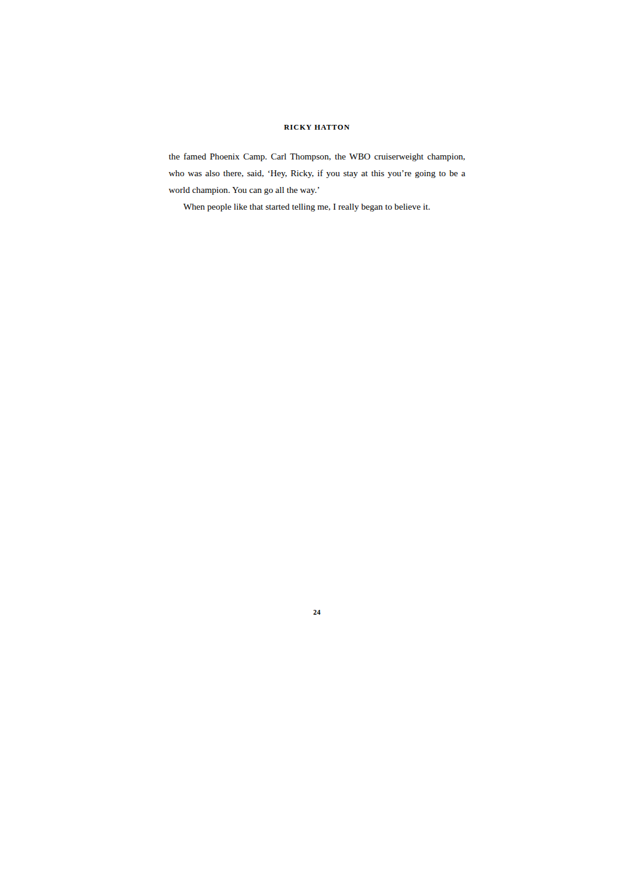RICKY HATTON
the famed Phoenix Camp. Carl Thompson, the WBO cruiser­weight champion, who was also there, said, ‘Hey, Ricky, if you stay at this you’re going to be a world champion. You can go all the way.’
When people like that started telling me, I really began to believe it.
24